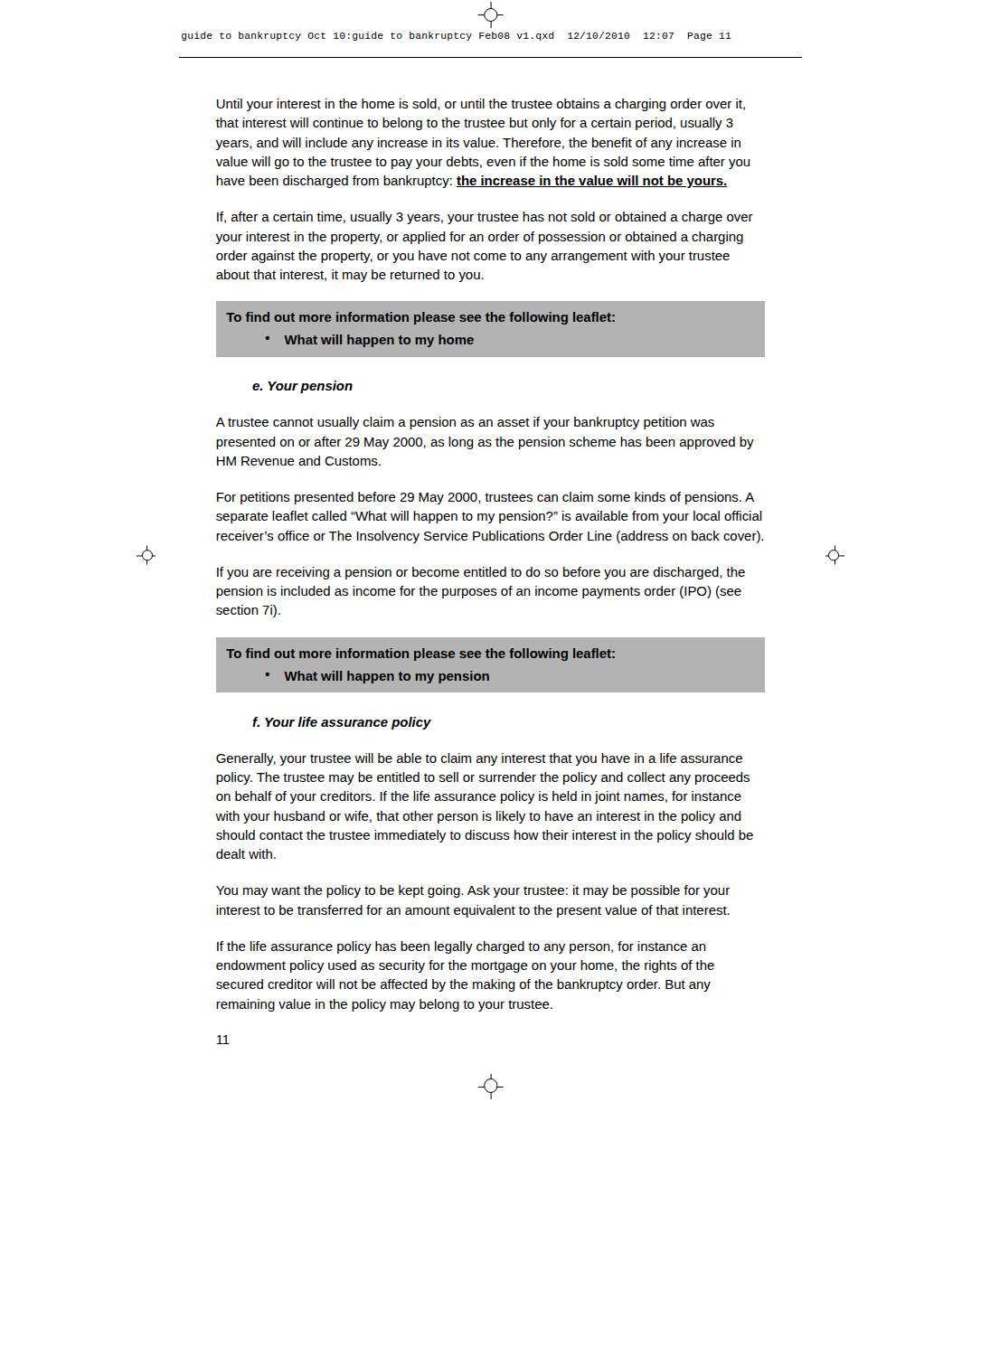guide to bankruptcy Oct 10:guide to bankruptcy Feb08 v1.qxd 12/10/2010 12:07 Page 11
Until your interest in the home is sold, or until the trustee obtains a charging order over it, that interest will continue to belong to the trustee but only for a certain period, usually 3 years, and will include any increase in its value. Therefore, the benefit of any increase in value will go to the trustee to pay your debts, even if the home is sold some time after you have been discharged from bankruptcy: the increase in the value will not be yours.
If, after a certain time, usually 3 years, your trustee has not sold or obtained a charge over your interest in the property, or applied for an order of possession or obtained a charging order against the property, or you have not come to any arrangement with your trustee about that interest, it may be returned to you.
To find out more information please see the following leaflet:
What will happen to my home
e. Your pension
A trustee cannot usually claim a pension as an asset if your bankruptcy petition was presented on or after 29 May 2000, as long as the pension scheme has been approved by HM Revenue and Customs.
For petitions presented before 29 May 2000, trustees can claim some kinds of pensions. A separate leaflet called “What will happen to my pension?” is available from your local official receiver’s office or The Insolvency Service Publications Order Line (address on back cover).
If you are receiving a pension or become entitled to do so before you are discharged, the pension is included as income for the purposes of an income payments order (IPO) (see section 7i).
To find out more information please see the following leaflet:
What will happen to my pension
f. Your life assurance policy
Generally, your trustee will be able to claim any interest that you have in a life assurance policy. The trustee may be entitled to sell or surrender the policy and collect any proceeds on behalf of your creditors. If the life assurance policy is held in joint names, for instance with your husband or wife, that other person is likely to have an interest in the policy and should contact the trustee immediately to discuss how their interest in the policy should be dealt with.
You may want the policy to be kept going. Ask your trustee: it may be possible for your interest to be transferred for an amount equivalent to the present value of that interest.
If the life assurance policy has been legally charged to any person, for instance an endowment policy used as security for the mortgage on your home, the rights of the secured creditor will not be affected by the making of the bankruptcy order. But any remaining value in the policy may belong to your trustee.
11